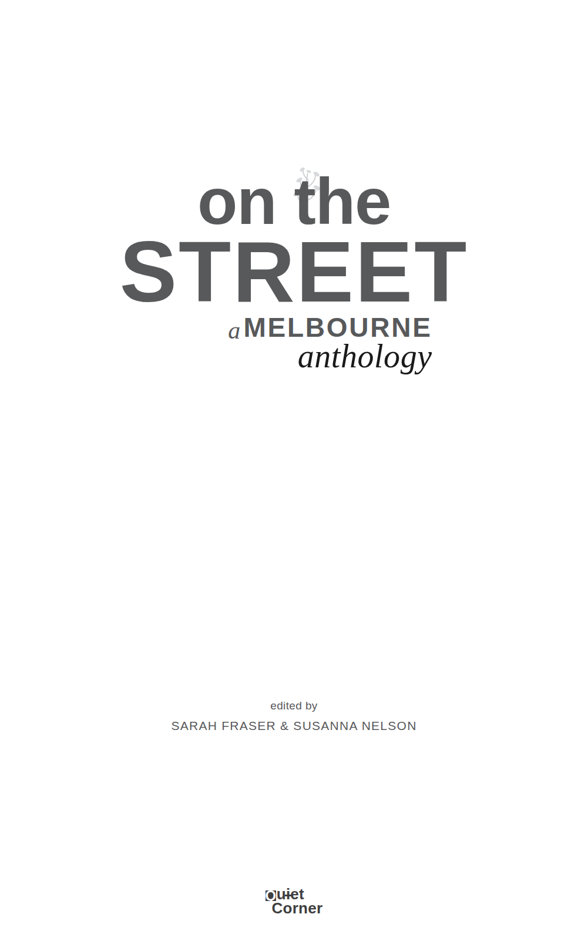on the
STREET
aMELBOURNE anthology
edited by
Sarah Fraser & Susanna Nelson
Quiet Corner